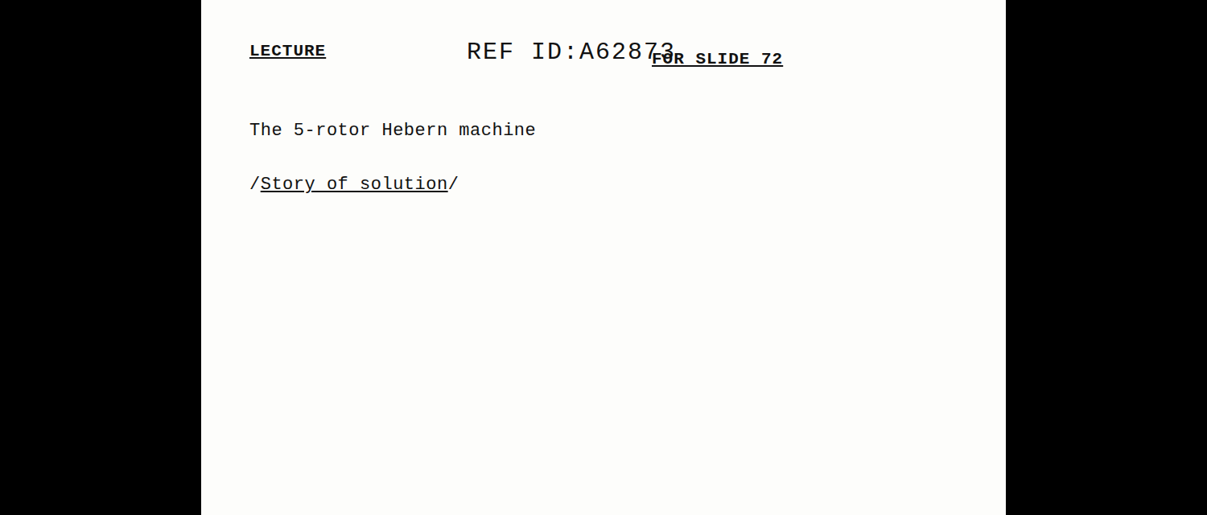LECTURE REF ID:A62873 FOR SLIDE 72
The 5-rotor Hebern machine
/Story of solution/